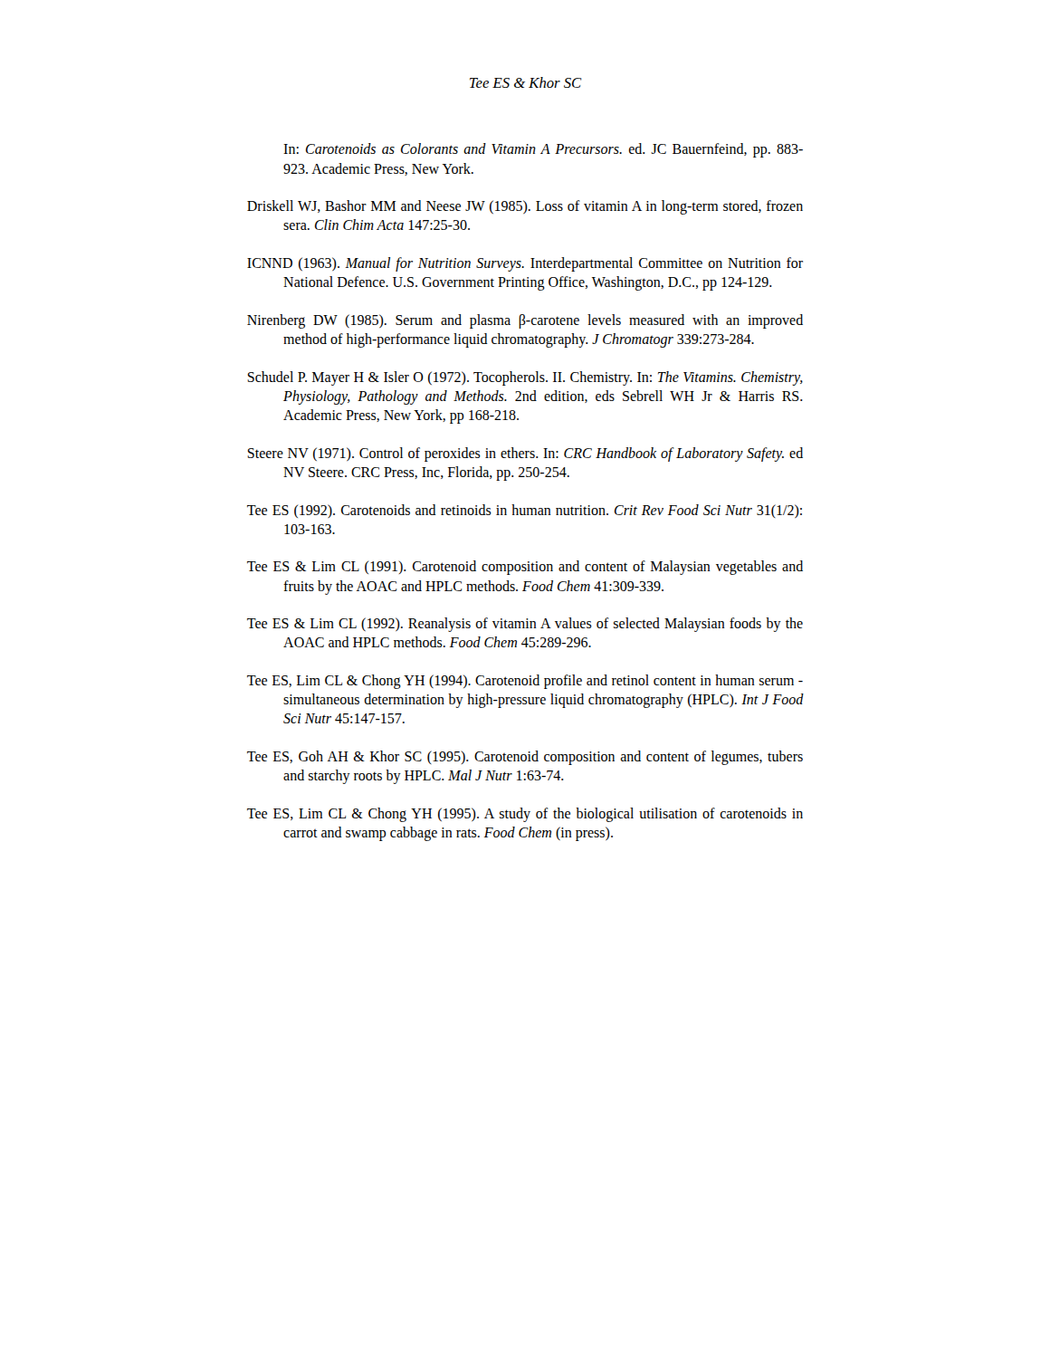Tee ES & Khor SC
In: Carotenoids as Colorants and Vitamin A Precursors. ed. JC Bauernfeind, pp. 883-923. Academic Press, New York.
Driskell WJ, Bashor MM and Neese JW (1985). Loss of vitamin A in long-term stored, frozen sera. Clin Chim Acta 147:25-30.
ICNND (1963). Manual for Nutrition Surveys. Interdepartmental Committee on Nutrition for National Defence. U.S. Government Printing Office, Washington, D.C., pp 124-129.
Nirenberg DW (1985). Serum and plasma β-carotene levels measured with an improved method of high-performance liquid chromatography. J Chromatogr 339:273-284.
Schudel P. Mayer H & Isler O (1972). Tocopherols. II. Chemistry. In: The Vitamins. Chemistry, Physiology, Pathology and Methods. 2nd edition, eds Sebrell WH Jr & Harris RS. Academic Press, New York, pp 168-218.
Steere NV (1971). Control of peroxides in ethers. In: CRC Handbook of Laboratory Safety. ed NV Steere. CRC Press, Inc, Florida, pp. 250-254.
Tee ES (1992). Carotenoids and retinoids in human nutrition. Crit Rev Food Sci Nutr 31(1/2): 103-163.
Tee ES & Lim CL (1991). Carotenoid composition and content of Malaysian vegetables and fruits by the AOAC and HPLC methods. Food Chem 41:309-339.
Tee ES & Lim CL (1992). Reanalysis of vitamin A values of selected Malaysian foods by the AOAC and HPLC methods. Food Chem 45:289-296.
Tee ES, Lim CL & Chong YH (1994). Carotenoid profile and retinol content in human serum - simultaneous determination by high-pressure liquid chromatography (HPLC). Int J Food Sci Nutr 45:147-157.
Tee ES, Goh AH & Khor SC (1995). Carotenoid composition and content of legumes, tubers and starchy roots by HPLC. Mal J Nutr 1:63-74.
Tee ES, Lim CL & Chong YH (1995). A study of the biological utilisation of carotenoids in carrot and swamp cabbage in rats. Food Chem (in press).